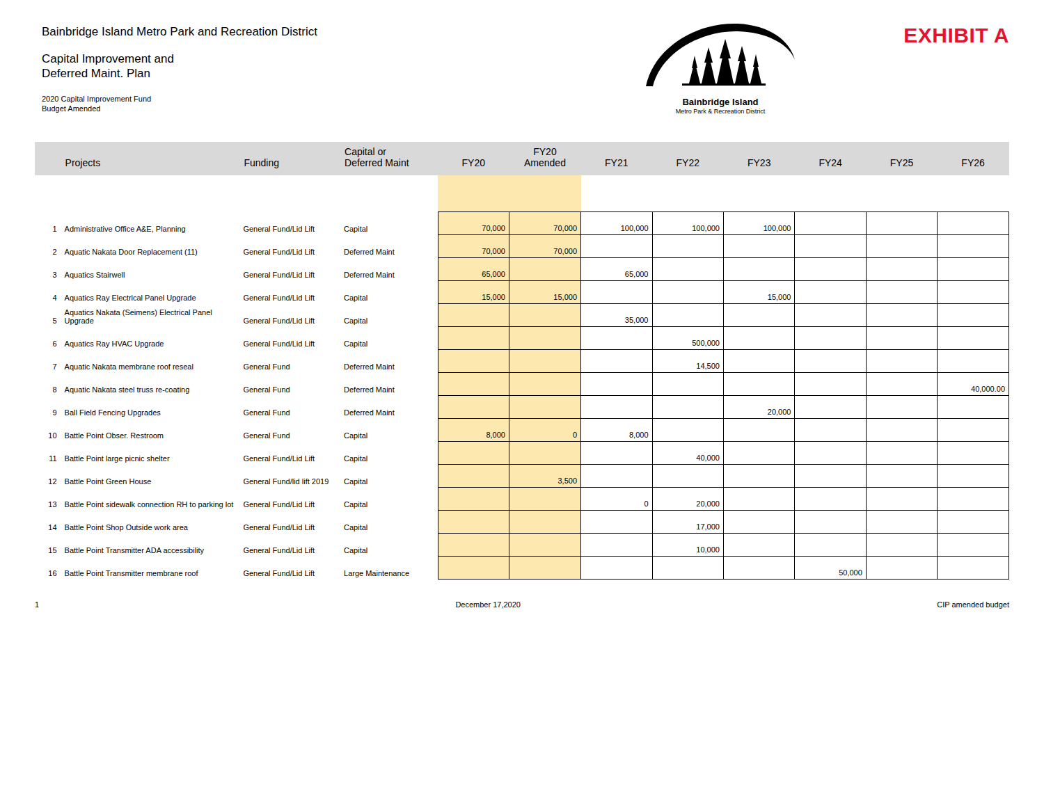EXHIBIT A
Bainbridge Island
Metro Park & Recreation District
Bainbridge Island Metro Park and Recreation District
Capital Improvement and
Deferred Maint. Plan
2020 Capital Improvement Fund
Budget Amended
| | Projects | Funding | Capital or Deferred Maint | FY20 | FY20 Amended | FY21 | FY22 | FY23 | FY24 | FY25 | FY26 |
| --- | --- | --- | --- | --- | --- | --- | --- | --- | --- | --- | --- |
| 1 | Administrative Office A&E, Planning | General Fund/Lid Lift | Capital | 70,000 | 70,000 | 100,000 | 100,000 | 100,000 | | | |
| 2 | Aquatic Nakata Door Replacement (11) | General Fund/Lid Lift | Deferred Maint | 70,000 | 70,000 | | | | | | |
| 3 | Aquatics Stairwell | General Fund/Lid Lift | Deferred Maint | 65,000 | | 65,000 | | | | | |
| 4 | Aquatics Ray Electrical Panel Upgrade | General Fund/Lid Lift | Capital | 15,000 | 15,000 | | | 15,000 | | | |
| 5 | Aquatics Nakata (Seimens) Electrical Panel Upgrade | General Fund/Lid Lift | Capital | | | 35,000 | | | | | |
| 6 | Aquatics Ray HVAC Upgrade | General Fund/Lid Lift | Capital | | | | 500,000 | | | | |
| 7 | Aquatic Nakata membrane roof reseal | General Fund | Deferred Maint | | | | 14,500 | | | | |
| 8 | Aquatic Nakata steel truss re-coating | General Fund | Deferred Maint | | | | | | | | 40,000.00 |
| 9 | Ball Field Fencing Upgrades | General Fund | Deferred Maint | | | | | 20,000 | | | |
| 10 | Battle Point Obser. Restroom | General Fund | Capital | 8,000 | 0 | 8,000 | | | | | |
| 11 | Battle Point large picnic shelter | General Fund/Lid Lift | Capital | | | | 40,000 | | | | |
| 12 | Battle Point Green House | General Fund/lid lift 2019 | Capital | | 3,500 | | | | | | |
| 13 | Battle Point sidewalk connection RH to parking lot | General Fund/Lid Lift | Capital | | | 0 | 20,000 | | | | |
| 14 | Battle Point Shop Outside work area | General Fund/Lid Lift | Capital | | | | 17,000 | | | | |
| 15 | Battle Point Transmitter ADA accessibility | General Fund/Lid Lift | Capital | | | | 10,000 | | | | |
| 16 | Battle Point Transmitter membrane roof | General Fund/Lid Lift | Large Maintenance | | | | | | 50,000 | | |
1 December 17,2020 CIP amended budget